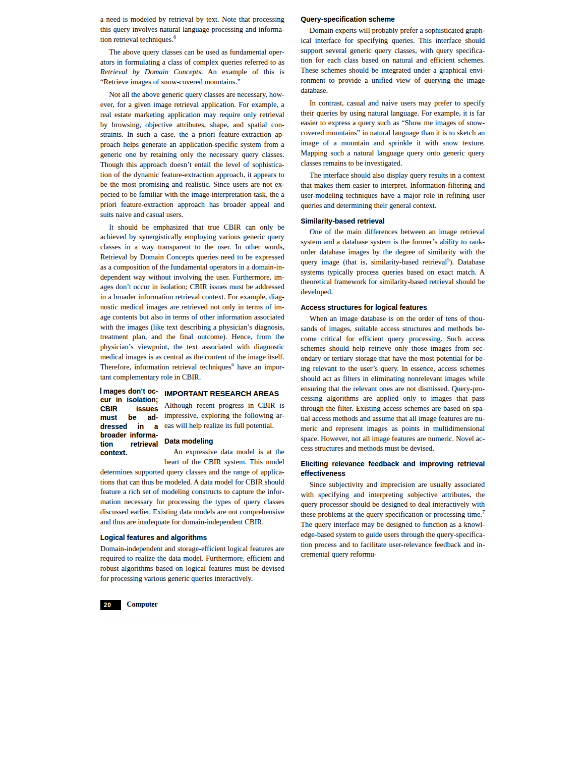a need is modeled by retrieval by text. Note that processing this query involves natural language processing and information retrieval techniques.6
The above query classes can be used as fundamental operators in formulating a class of complex queries referred to as Retrieval by Domain Concepts. An example of this is “Retrieve images of snow-covered mountains.”
Not all the above generic query classes are necessary, however, for a given image retrieval application. For example, a real estate marketing application may require only retrieval by browsing, objective attributes, shape, and spatial constraints. In such a case, the a priori feature-extraction approach helps generate an application-specific system from a generic one by retaining only the necessary query classes. Though this approach doesn’t entail the level of sophistication of the dynamic feature-extraction approach, it appears to be the most promising and realistic. Since users are not expected to be familiar with the image-interpretation task, the a priori feature-extraction approach has broader appeal and suits naive and casual users.
It should be emphasized that true CBIR can only be achieved by synergistically employing various generic query classes in a way transparent to the user. In other words, Retrieval by Domain Concepts queries need to be expressed as a composition of the fundamental operators in a domain-independent way without involving the user. Furthermore, images don’t occur in isolation; CBIR issues must be addressed in a broader information retrieval context. For example, diagnostic medical images are retrieved not only in terms of image contents but also in terms of other information associated with the images (like text describing a physician’s diagnosis, treatment plan, and the final outcome). Hence, from the physician’s viewpoint, the text associated with diagnostic medical images is as central as the content of the image itself. Therefore, information retrieval techniques6 have an important complementary role in CBIR.
mages don’t occur in isolation; CBIR issues must be addressed in a broader information retrieval context.
IMPORTANT RESEARCH AREAS
Although recent progress in CBIR is impressive, exploring the following areas will help realize its full potential.
Data modeling
An expressive data model is at the heart of the CBIR system. This model determines supported query classes and the range of applications that can thus be modeled. A data model for CBIR should feature a rich set of modeling constructs to capture the information necessary for processing the types of query classes discussed earlier. Existing data models are not comprehensive and thus are inadequate for domain-independent CBIR.
Logical features and algorithms
Domain-independent and storage-efficient logical features are required to realize the data model. Furthermore, efficient and robust algorithms based on logical features must be devised for processing various generic queries interactively.
Query-specification scheme
Domain experts will probably prefer a sophisticated graphical interface for specifying queries. This interface should support several generic query classes, with query specification for each class based on natural and efficient schemes. These schemes should be integrated under a graphical environment to provide a unified view of querying the image database.
In contrast, casual and naive users may prefer to specify their queries by using natural language. For example, it is far easier to express a query such as “Show me images of snow-covered mountains” in natural language than it is to sketch an image of a mountain and sprinkle it with snow texture. Mapping such a natural language query onto generic query classes remains to be investigated.
The interface should also display query results in a context that makes them easier to interpret. Information-filtering and user-modeling techniques have a major role in refining user queries and determining their general context.
Similarity-based retrieval
One of the main differences between an image retrieval system and a database system is the former’s ability to rank-order database images by the degree of similarity with the query image (that is, similarity-based retrieval5). Database systems typically process queries based on exact match. A theoretical framework for similarity-based retrieval should be developed.
Access structures for logical features
When an image database is on the order of tens of thousands of images, suitable access structures and methods become critical for efficient query processing. Such access schemes should help retrieve only those images from secondary or tertiary storage that have the most potential for being relevant to the user’s query. In essence, access schemes should act as filters in eliminating nonrelevant images while ensuring that the relevant ones are not dismissed. Query-processing algorithms are applied only to images that pass through the filter. Existing access schemes are based on spatial access methods and assume that all image features are numeric and represent images as points in multidimensional space. However, not all image features are numeric. Novel access structures and methods must be devised.
Eliciting relevance feedback and improving retrieval effectiveness
Since subjectivity and imprecision are usually associated with specifying and interpreting subjective attributes, the query processor should be designed to deal interactively with these problems at the query specification or processing time.7 The query interface may be designed to function as a knowledge-based system to guide users through the query-specification process and to facilitate user-relevance feedback and incremental query reformu-
20 Computer